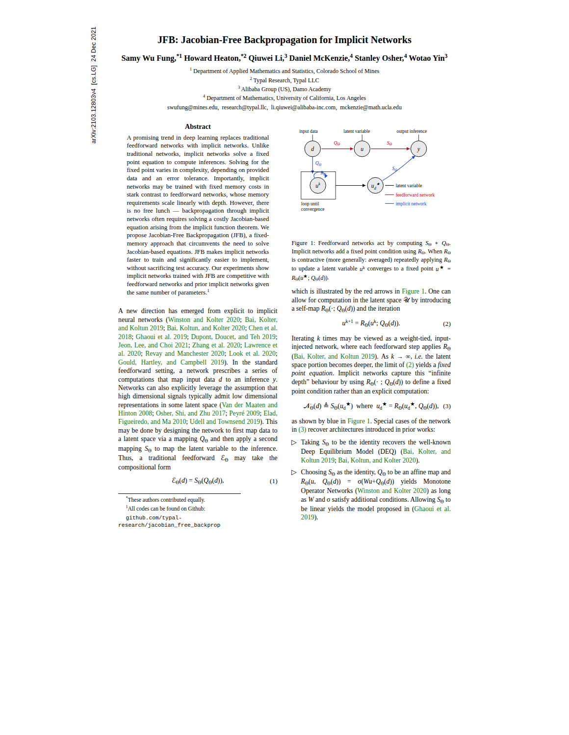arXiv:2103.12803v4 [cs.LG] 24 Dec 2021
JFB: Jacobian-Free Backpropagation for Implicit Networks
Samy Wu Fung,*1 Howard Heaton,*2 Qiuwei Li,3 Daniel McKenzie,4 Stanley Osher,4 Wotao Yin3
1 Department of Applied Mathematics and Statistics, Colorado School of Mines
2 Typal Research, Typal LLC
3 Alibaba Group (US), Damo Academy
4 Department of Mathematics, University of California, Los Angeles
swufung@mines.edu, research@typal.llc, li.qiuwei@alibaba-inc.com, mckenzie@math.ucla.edu
Abstract
A promising trend in deep learning replaces traditional feedforward networks with implicit networks. Unlike traditional networks, implicit networks solve a fixed point equation to compute inferences. Solving for the fixed point varies in complexity, depending on provided data and an error tolerance. Importantly, implicit networks may be trained with fixed memory costs in stark contrast to feedforward networks, whose memory requirements scale linearly with depth. However, there is no free lunch — backpropagation through implicit networks often requires solving a costly Jacobian-based equation arising from the implicit function theorem. We propose Jacobian-Free Backpropagation (JFB), a fixed-memory approach that circumvents the need to solve Jacobian-based equations. JFB makes implicit networks faster to train and significantly easier to implement, without sacrificing test accuracy. Our experiments show implicit networks trained with JFB are competitive with feedforward networks and prior implicit networks given the same number of parameters.1
A new direction has emerged from explicit to implicit neural networks (Winston and Kolter 2020; Bai, Kolter, and Koltun 2019; Bai, Koltun, and Kolter 2020; Chen et al. 2018; Ghaoui et al. 2019; Dupont, Doucet, and Teh 2019; Jeon, Lee, and Choi 2021; Zhang et al. 2020; Lawrence et al. 2020; Revay and Manchester 2020; Look et al. 2020; Gould, Hartley, and Campbell 2019). In the standard feedforward setting, a network prescribes a series of computations that map input data d to an inference y. Networks can also explicitly leverage the assumption that high dimensional signals typically admit low dimensional representations in some latent space (Van der Maaten and Hinton 2008; Osher, Shi, and Zhu 2017; Peyré 2009; Elad, Figueiredo, and Ma 2010; Udell and Townsend 2019). This may be done by designing the network to first map data to a latent space via a mapping QΘ and then apply a second mapping SΘ to map the latent variable to the inference. Thus, a traditional feedforward ℰΘ may take the compositional form
ℰΘ(d) = SΘ(QΘ(d)), (1)
*These authors contributed equally.
1All codes can be found on Github:
github.com/typal-research/jacobian_free_backprop
input data latent variable output inference d u y QΘ SΘ QΘ uk RΘ loop until convergence ud★ SΘ latent variable feedforward network implicit network
Figure 1: Feedforward networks act by computing SΘ ∘ QΘ. Implicit networks add a fixed point condition using RΘ. When RΘ is contractive (more generally: averaged) repeatedly applying RΘ to update a latent variable uk converges to a fixed point u★ = RΘ(u★; QΘ(d)).
which is illustrated by the red arrows in Figure 1. One can allow for computation in the latent space 𝒰 by introducing a self-map RΘ(·; QΘ(d)) and the iteration
uk+1 = RΘ(uk; QΘ(d)). (2)
Iterating k times may be viewed as a weight-tied, input-injected network, where each feedforward step applies RΘ (Bai, Kolter, and Koltun 2019). As k → ∞, i.e. the latent space portion becomes deeper, the limit of (2) yields a fixed point equation. Implicit networks capture this “infinite depth” behaviour by using RΘ(· ; QΘ(d)) to define a fixed point condition rather than an explicit computation:
𝒩Θ(d) ≜ SΘ(ud★) where ud★ = RΘ(ud★, QΘ(d)), (3)
as shown by blue in Figure 1. Special cases of the network in (3) recover architectures introduced in prior works:
▷
Taking SΘ to be the identity recovers the well-known Deep Equilibrium Model (DEQ) (Bai, Kolter, and Koltun 2019; Bai, Koltun, and Kolter 2020).
▷
Choosing SΘ as the identity, QΘ to be an affine map and RΘ(u, QΘ(d)) = σ(Wu+QΘ(d)) yields Monotone Operator Networks (Winston and Kolter 2020) as long as W and σ satisfy additional conditions. Allowing SΘ to be linear yields the model proposed in (Ghaoui et al. 2019).